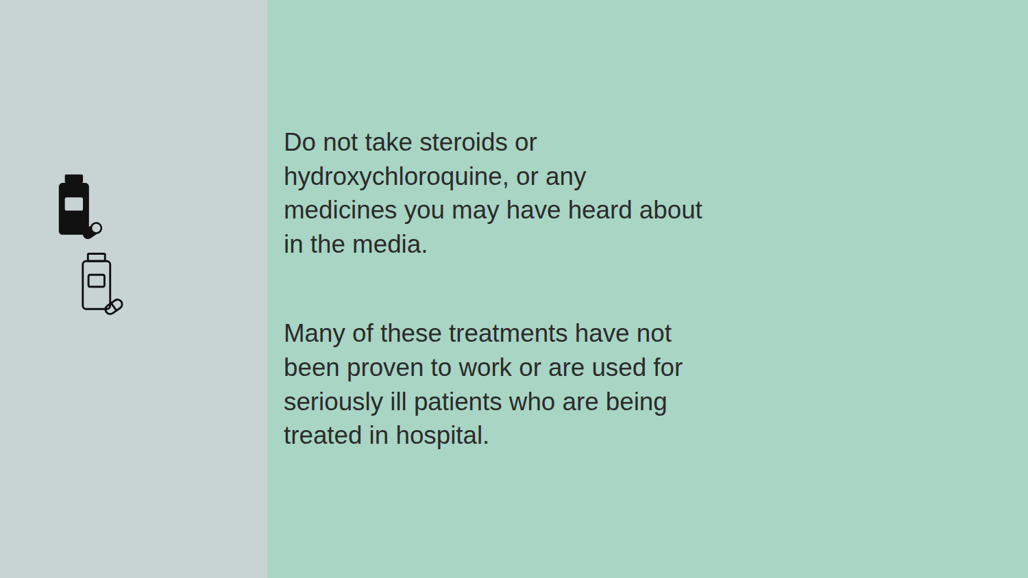Do not take steroids or hydroxychloroquine, or any medicines you may have heard about in the media.
Many of these treatments have not been proven to work or are used for seriously ill patients who are being treated in hospital.